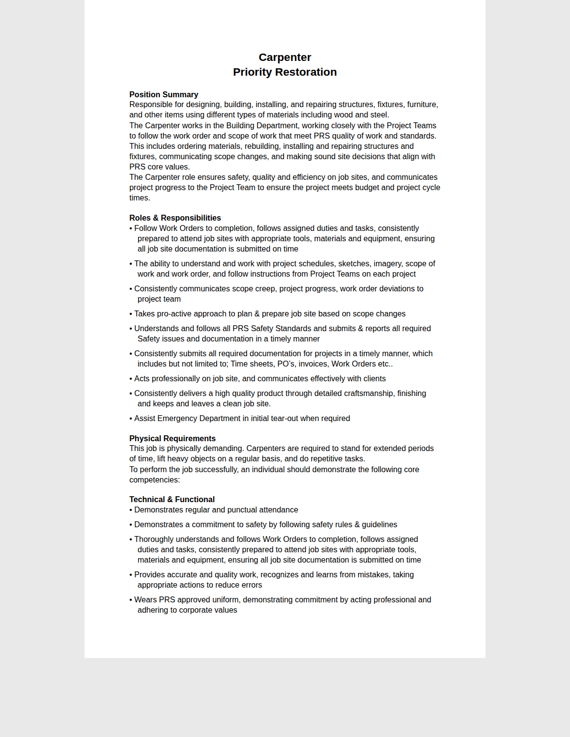CarpenterPriority Restoration
Position Summary
Responsible for designing, building, installing, and repairing structures, fixtures, furniture, and other items using different types of materials including wood and steel.
The Carpenter works in the Building Department, working closely with the Project Teams to follow the work order and scope of work that meet PRS quality of work and standards. This includes ordering materials, rebuilding, installing and repairing structures and fixtures, communicating scope changes, and making sound site decisions that align with PRS core values.
The Carpenter role ensures safety, quality and efficiency on job sites, and communicates project progress to the Project Team to ensure the project meets budget and project cycle times.
Roles & Responsibilities
Follow Work Orders to completion, follows assigned duties and tasks, consistently prepared to attend job sites with appropriate tools, materials and equipment, ensuring all job site documentation is submitted on time
The ability to understand and work with project schedules, sketches, imagery, scope of work and work order, and follow instructions from Project Teams on each project
Consistently communicates scope creep, project progress, work order deviations to project team
Takes pro-active approach to plan & prepare job site based on scope changes
Understands and follows all PRS Safety Standards and submits & reports all required Safety issues and documentation in a timely manner
Consistently submits all required documentation for projects in a timely manner, which includes but not limited to; Time sheets, PO’s, invoices, Work Orders etc..
Acts professionally on job site, and communicates effectively with clients
Consistently delivers a high quality product through detailed craftsmanship, finishing and keeps and leaves a clean job site.
Assist Emergency Department in initial tear-out when required
Physical Requirements
This job is physically demanding. Carpenters are required to stand for extended periods of time, lift heavy objects on a regular basis, and do repetitive tasks.
To perform the job successfully, an individual should demonstrate the following core competencies:
Technical & Functional
Demonstrates regular and punctual attendance
Demonstrates a commitment to safety by following safety rules & guidelines
Thoroughly understands and follows Work Orders to completion, follows assigned duties and tasks, consistently prepared to attend job sites with appropriate tools, materials and equipment, ensuring all job site documentation is submitted on time
Provides accurate and quality work, recognizes and learns from mistakes, taking appropriate actions to reduce errors
Wears PRS approved uniform, demonstrating commitment by acting professional and adhering to corporate values